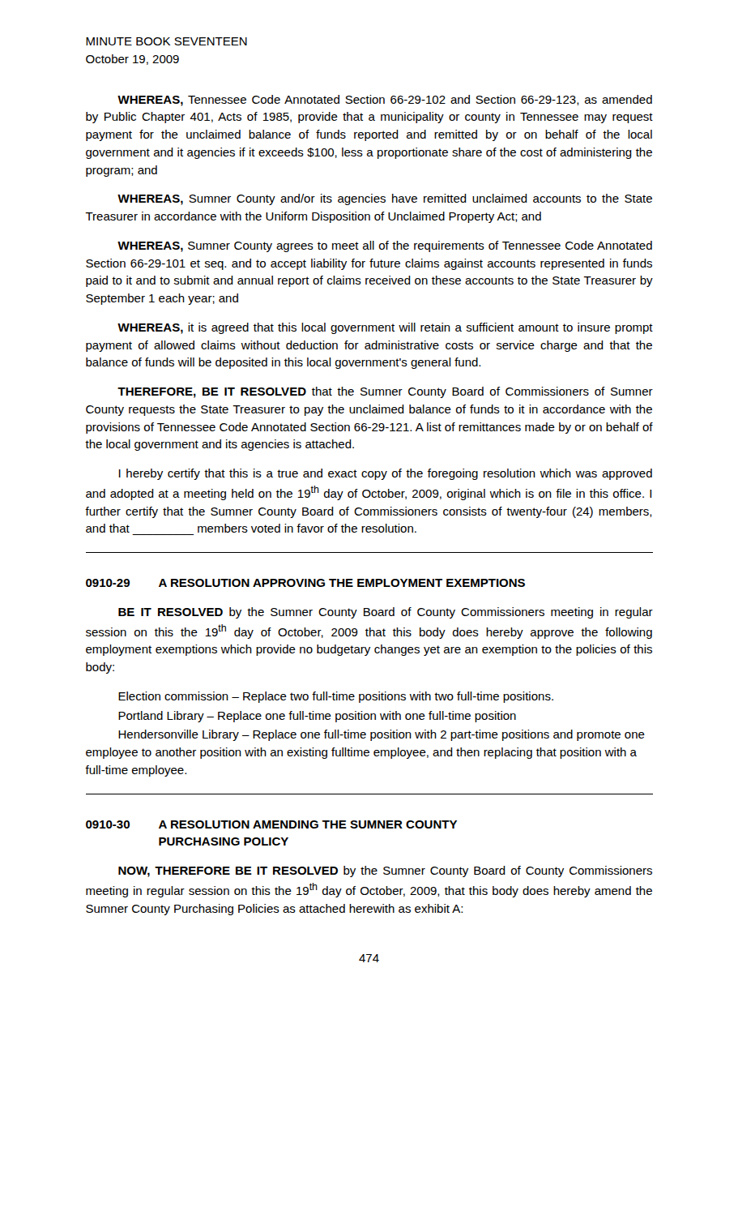MINUTE BOOK SEVENTEEN
October 19, 2009
WHEREAS, Tennessee Code Annotated Section 66-29-102 and Section 66-29-123, as amended by Public Chapter 401, Acts of 1985, provide that a municipality or county in Tennessee may request payment for the unclaimed balance of funds reported and remitted by or on behalf of the local government and it agencies if it exceeds $100, less a proportionate share of the cost of administering the program; and
WHEREAS, Sumner County and/or its agencies have remitted unclaimed accounts to the State Treasurer in accordance with the Uniform Disposition of Unclaimed Property Act; and
WHEREAS, Sumner County agrees to meet all of the requirements of Tennessee Code Annotated Section 66-29-101 et seq. and to accept liability for future claims against accounts represented in funds paid to it and to submit and annual report of claims received on these accounts to the State Treasurer by September 1 each year; and
WHEREAS, it is agreed that this local government will retain a sufficient amount to insure prompt payment of allowed claims without deduction for administrative costs or service charge and that the balance of funds will be deposited in this local government's general fund.
THEREFORE, BE IT RESOLVED that the Sumner County Board of Commissioners of Sumner County requests the State Treasurer to pay the unclaimed balance of funds to it in accordance with the provisions of Tennessee Code Annotated Section 66-29-121. A list of remittances made by or on behalf of the local government and its agencies is attached.
I hereby certify that this is a true and exact copy of the foregoing resolution which was approved and adopted at a meeting held on the 19th day of October, 2009, original which is on file in this office. I further certify that the Sumner County Board of Commissioners consists of twenty-four (24) members, and that _________ members voted in favor of the resolution.
0910-29 A RESOLUTION APPROVING THE EMPLOYMENT EXEMPTIONS
BE IT RESOLVED by the Sumner County Board of County Commissioners meeting in regular session on this the 19th day of October, 2009 that this body does hereby approve the following employment exemptions which provide no budgetary changes yet are an exemption to the policies of this body:
Election commission – Replace two full-time positions with two full-time positions.
Portland Library – Replace one full-time position with one full-time position
Hendersonville Library – Replace one full-time position with 2 part-time positions and promote one employee to another position with an existing fulltime employee, and then replacing that position with a full-time employee.
0910-30 A RESOLUTION AMENDING THE SUMNER COUNTY
PURCHASING POLICY
NOW, THEREFORE BE IT RESOLVED by the Sumner County Board of County Commissioners meeting in regular session on this the 19th day of October, 2009, that this body does hereby amend the Sumner County Purchasing Policies as attached herewith as exhibit A:
474